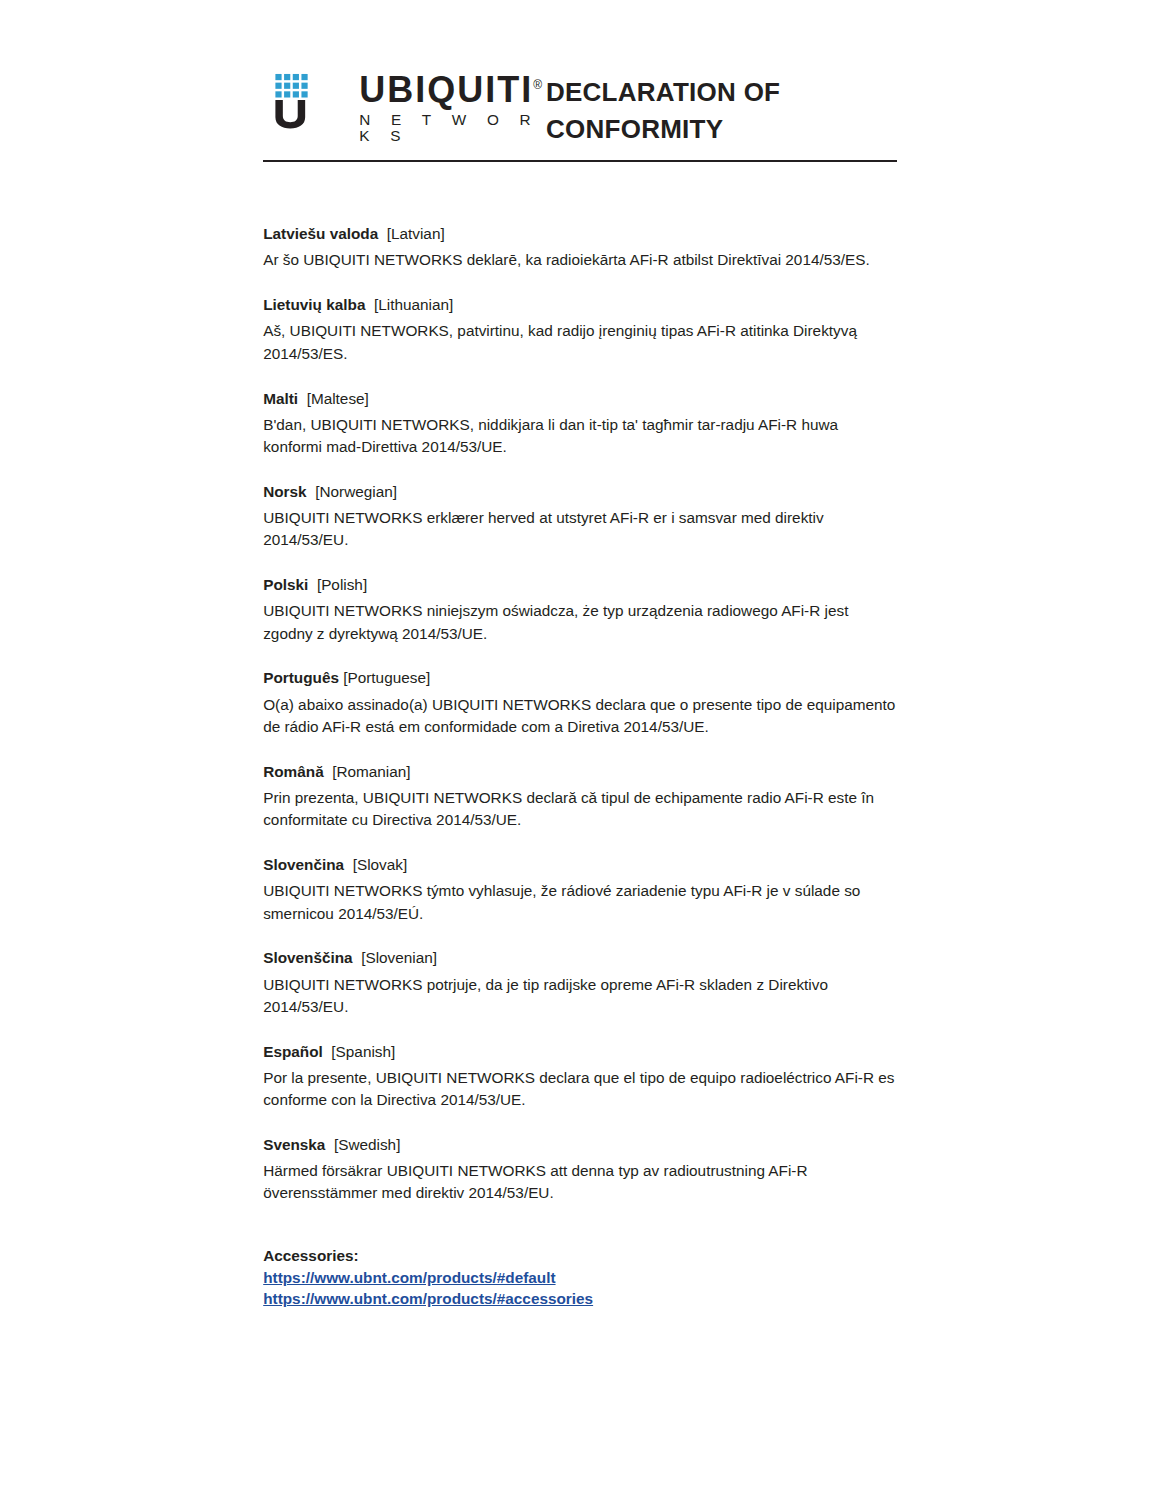UBIQUITI®
N E T W O R K S
Declaration of Conformity
Latviešu valoda [Latvian]
Ar šo UBIQUITI NETWORKS deklarē, ka radioiekārta AFi-R atbilst Direktīvai 2014/53/ES.
Lietuvių kalba [Lithuanian]
Aš, UBIQUITI NETWORKS, patvirtinu, kad radijo įrenginių tipas AFi-R atitinka Direktyvą 2014/53/ES.
Malti [Maltese]
B'dan, UBIQUITI NETWORKS, niddikjara li dan it-tip ta' tagħmir tar-radju AFi-R huwa konformi mad-Direttiva 2014/53/UE.
Norsk [Norwegian]
UBIQUITI NETWORKS erklærer herved at utstyret AFi-R er i samsvar med direktiv 2014/53/EU.
Polski [Polish]
UBIQUITI NETWORKS niniejszym oświadcza, że typ urządzenia radiowego AFi-R jest zgodny z dyrektywą 2014/53/UE.
Português [Portuguese]
O(a) abaixo assinado(a) UBIQUITI NETWORKS declara que o presente tipo de equipamento de rádio AFi-R está em conformidade com a Diretiva 2014/53/UE.
Română [Romanian]
Prin prezenta, UBIQUITI NETWORKS declară că tipul de echipamente radio AFi-R este în conformitate cu Directiva 2014/53/UE.
Slovenčina [Slovak]
UBIQUITI NETWORKS týmto vyhlasuje, že rádiové zariadenie typu AFi-R je v súlade so smernicou 2014/53/EÚ.
Slovenščina [Slovenian]
UBIQUITI NETWORKS potrjuje, da je tip radijske opreme AFi-R skladen z Direktivo 2014/53/EU.
Español [Spanish]
Por la presente, UBIQUITI NETWORKS declara que el tipo de equipo radioeléctrico AFi-R es conforme con la Directiva 2014/53/UE.
Svenska [Swedish]
Härmed försäkrar UBIQUITI NETWORKS att denna typ av radioutrustning AFi-R överensstämmer med direktiv 2014/53/EU.
Accessories:
https://www.ubnt.com/products/#default https://www.ubnt.com/products/#accessories